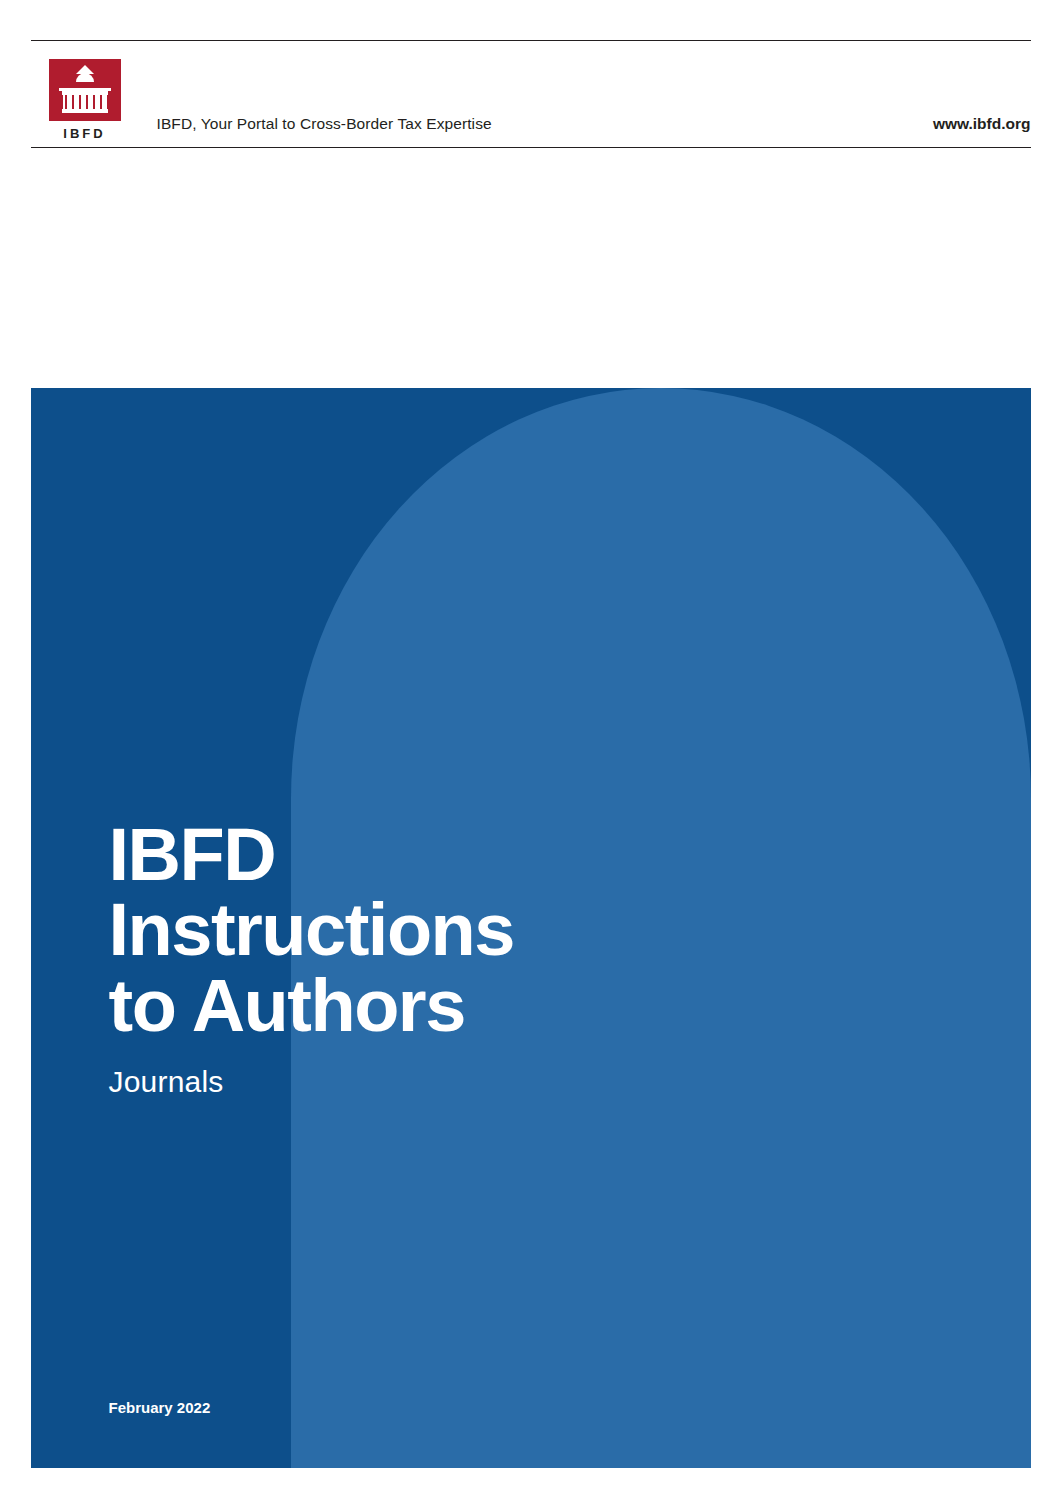IBFD
IBFD, Your Portal to Cross-Border Tax Expertise
www.ibfd.org
IBFD
Instructions
to Authors
Journals
February 2022